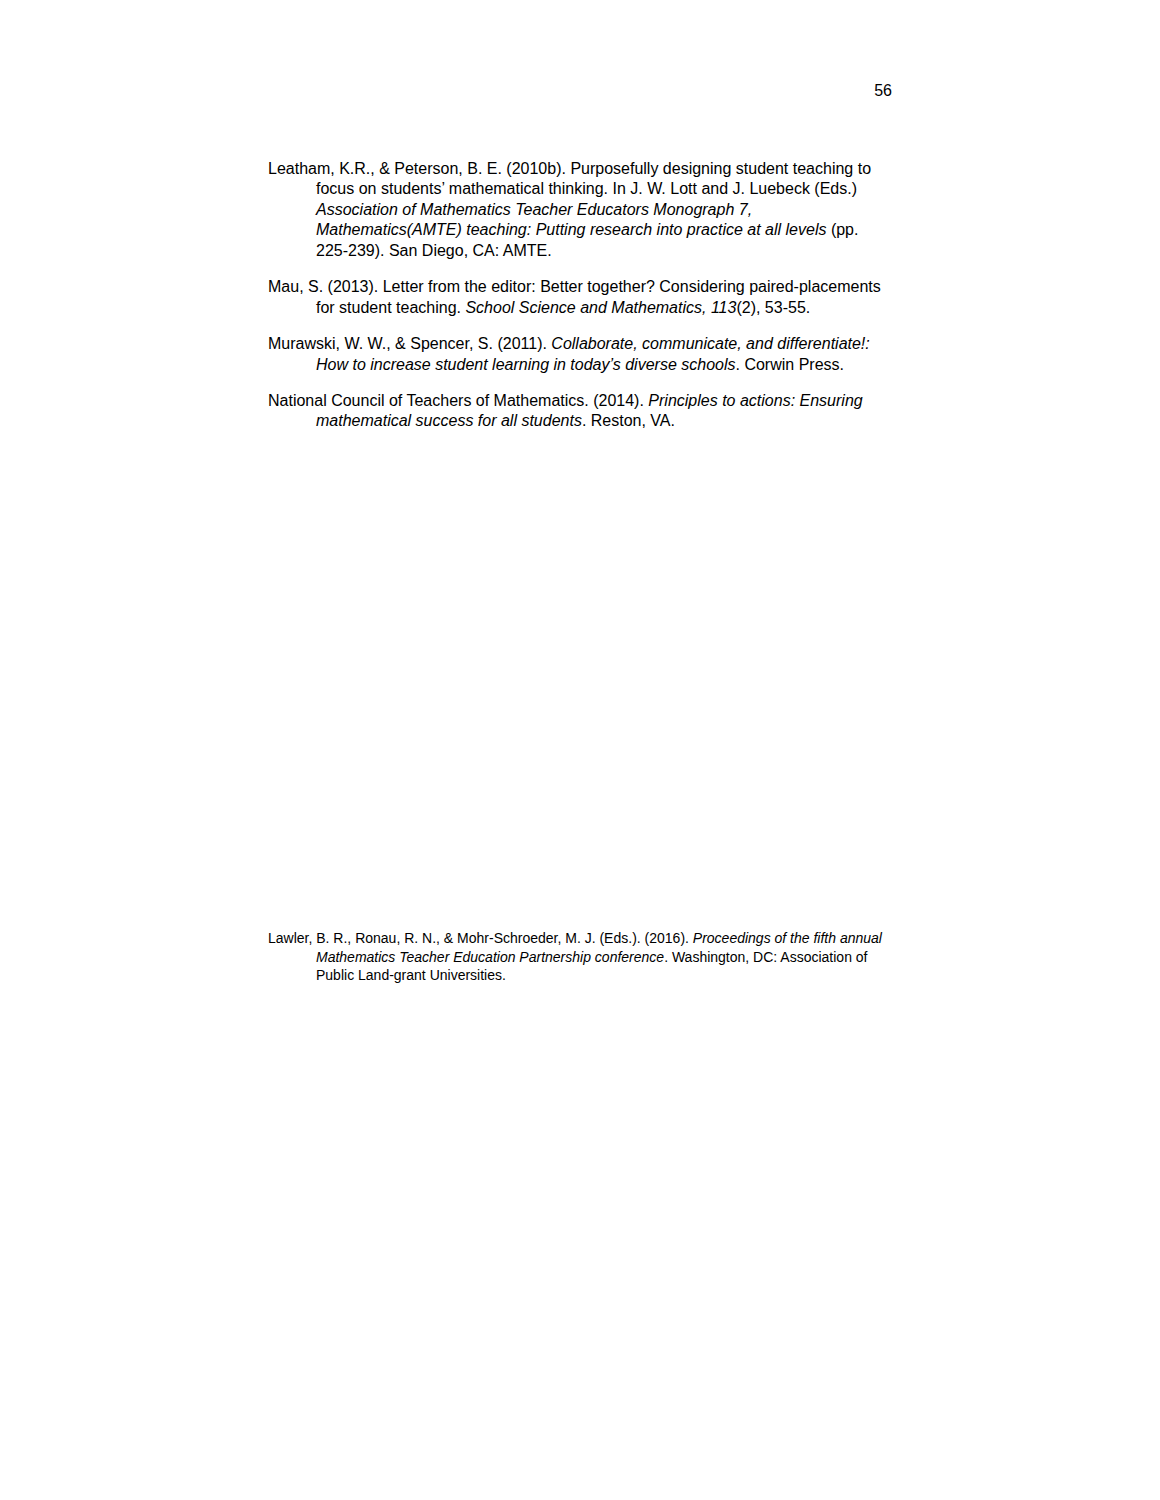56
Leatham, K.R., & Peterson, B. E. (2010b). Purposefully designing student teaching to focus on students’ mathematical thinking. In J. W. Lott and J. Luebeck (Eds.) Association of Mathematics Teacher Educators Monograph 7, Mathematics(AMTE) teaching: Putting research into practice at all levels (pp. 225-239). San Diego, CA: AMTE.
Mau, S. (2013). Letter from the editor: Better together? Considering paired-placements for student teaching. School Science and Mathematics, 113(2), 53-55.
Murawski, W. W., & Spencer, S. (2011). Collaborate, communicate, and differentiate!: How to increase student learning in today’s diverse schools. Corwin Press.
National Council of Teachers of Mathematics. (2014). Principles to actions: Ensuring mathematical success for all students. Reston, VA.
Lawler, B. R., Ronau, R. N., & Mohr-Schroeder, M. J. (Eds.). (2016). Proceedings of the fifth annual Mathematics Teacher Education Partnership conference. Washington, DC: Association of Public Land-grant Universities.